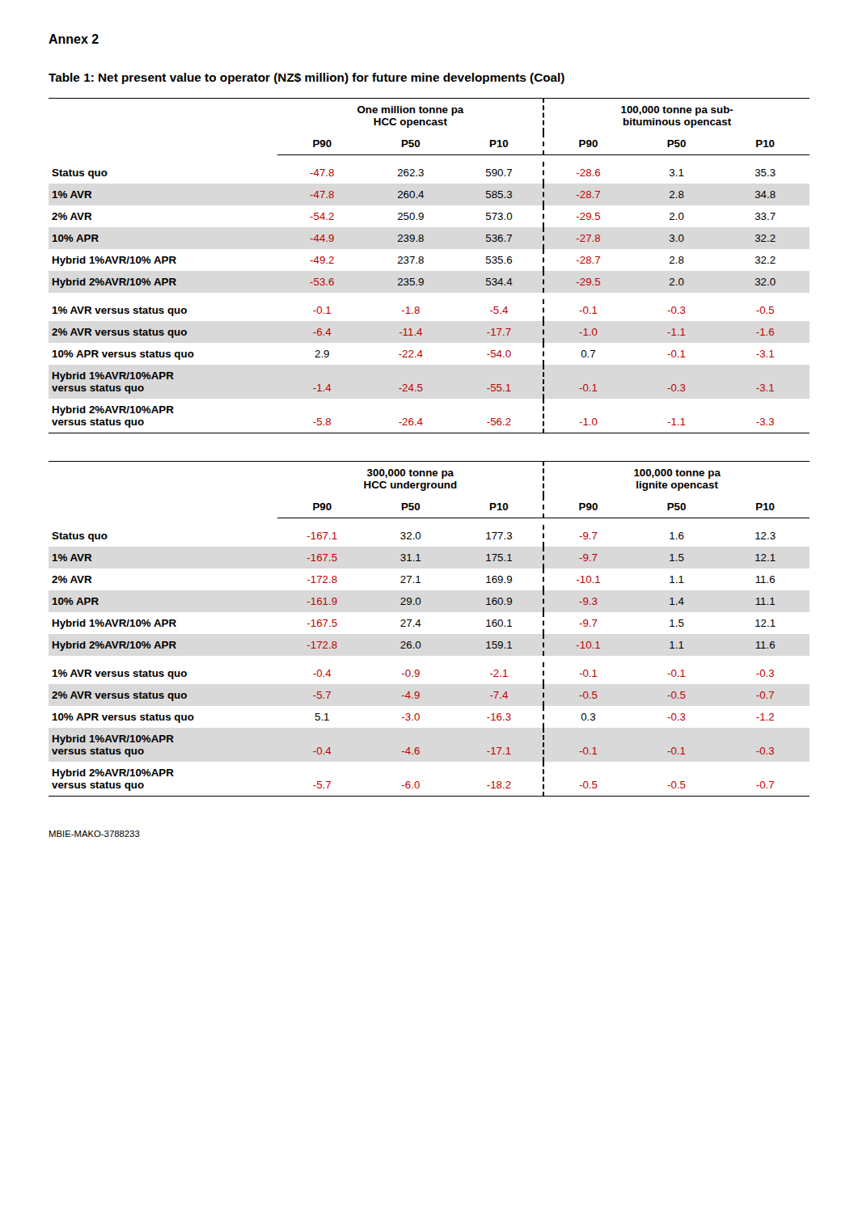Annex 2
Table 1: Net present value to operator (NZ$ million) for future mine developments (Coal)
| | One million tonne pa HCC opencast | 100,000 tonne pa sub- bituminous opencast |
| --- | --- | --- |
| | P90 | P50 | P10 | P90 | P50 | P10 |
| Status quo | -47.8 | 262.3 | 590.7 | -28.6 | 3.1 | 35.3 |
| 1% AVR | -47.8 | 260.4 | 585.3 | -28.7 | 2.8 | 34.8 |
| 2% AVR | -54.2 | 250.9 | 573.0 | -29.5 | 2.0 | 33.7 |
| 10% APR | -44.9 | 239.8 | 536.7 | -27.8 | 3.0 | 32.2 |
| Hybrid 1%AVR/10% APR | -49.2 | 237.8 | 535.6 | -28.7 | 2.8 | 32.2 |
| Hybrid 2%AVR/10% APR | -53.6 | 235.9 | 534.4 | -29.5 | 2.0 | 32.0 |
| 1% AVR versus status quo | -0.1 | -1.8 | -5.4 | -0.1 | -0.3 | -0.5 |
| 2% AVR versus status quo | -6.4 | -11.4 | -17.7 | -1.0 | -1.1 | -1.6 |
| 10% APR versus status quo | 2.9 | -22.4 | -54.0 | 0.7 | -0.1 | -3.1 |
| Hybrid 1%AVR/10%APR versus status quo | -1.4 | -24.5 | -55.1 | -0.1 | -0.3 | -3.1 |
| Hybrid 2%AVR/10%APR versus status quo | -5.8 | -26.4 | -56.2 | -1.0 | -1.1 | -3.3 |
| | 300,000 tonne pa HCC underground | 100,000 tonne pa lignite opencast |
| --- | --- | --- |
| | P90 | P50 | P10 | P90 | P50 | P10 |
| Status quo | -167.1 | 32.0 | 177.3 | -9.7 | 1.6 | 12.3 |
| 1% AVR | -167.5 | 31.1 | 175.1 | -9.7 | 1.5 | 12.1 |
| 2% AVR | -172.8 | 27.1 | 169.9 | -10.1 | 1.1 | 11.6 |
| 10% APR | -161.9 | 29.0 | 160.9 | -9.3 | 1.4 | 11.1 |
| Hybrid 1%AVR/10% APR | -167.5 | 27.4 | 160.1 | -9.7 | 1.5 | 12.1 |
| Hybrid 2%AVR/10% APR | -172.8 | 26.0 | 159.1 | -10.1 | 1.1 | 11.6 |
| 1% AVR versus status quo | -0.4 | -0.9 | -2.1 | -0.1 | -0.1 | -0.3 |
| 2% AVR versus status quo | -5.7 | -4.9 | -7.4 | -0.5 | -0.5 | -0.7 |
| 10% APR versus status quo | 5.1 | -3.0 | -16.3 | 0.3 | -0.3 | -1.2 |
| Hybrid 1%AVR/10%APR versus status quo | -0.4 | -4.6 | -17.1 | -0.1 | -0.1 | -0.3 |
| Hybrid 2%AVR/10%APR versus status quo | -5.7 | -6.0 | -18.2 | -0.5 | -0.5 | -0.7 |
MBIE-MAKO-3788233